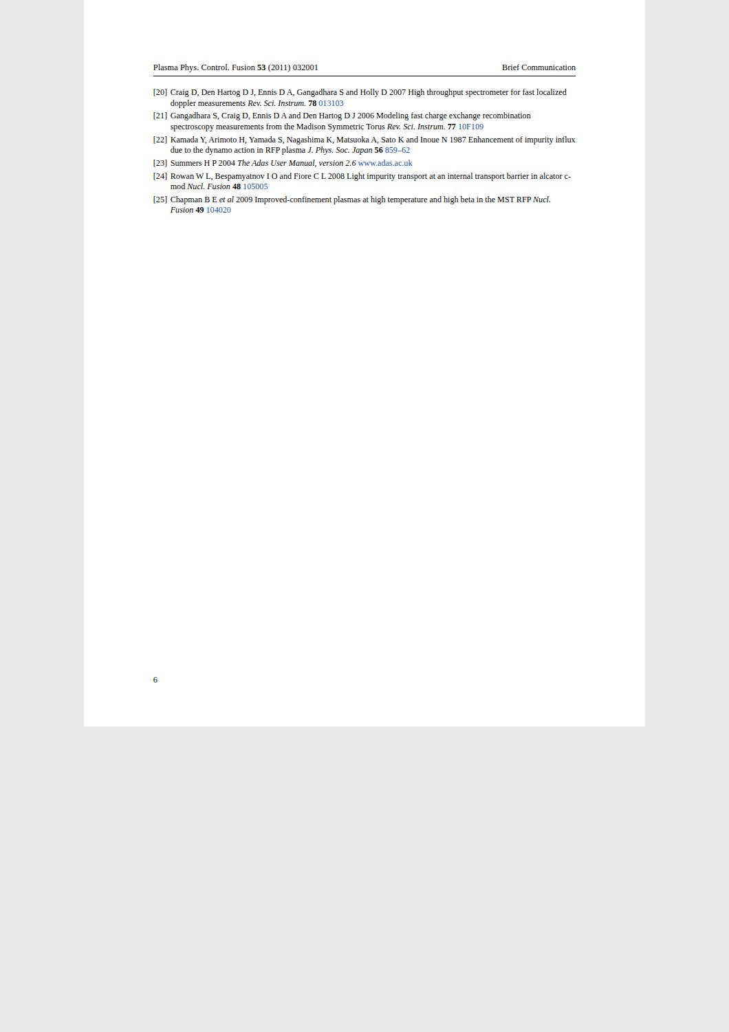Plasma Phys. Control. Fusion 53 (2011) 032001
Brief Communication
[20] Craig D, Den Hartog D J, Ennis D A, Gangadhara S and Holly D 2007 High throughput spectrometer for fast localized doppler measurements Rev. Sci. Instrum. 78 013103
[21] Gangadhara S, Craig D, Ennis D A and Den Hartog D J 2006 Modeling fast charge exchange recombination spectroscopy measurements from the Madison Symmetric Torus Rev. Sci. Instrum. 77 10F109
[22] Kamada Y, Arimoto H, Yamada S, Nagashima K, Matsuoka A, Sato K and Inoue N 1987 Enhancement of impurity influx due to the dynamo action in RFP plasma J. Phys. Soc. Japan 56 859–62
[23] Summers H P 2004 The Adas User Manual, version 2.6 www.adas.ac.uk
[24] Rowan W L, Bespamyatnov I O and Fiore C L 2008 Light impurity transport at an internal transport barrier in alcator c-mod Nucl. Fusion 48 105005
[25] Chapman B E et al 2009 Improved-confinement plasmas at high temperature and high beta in the MST RFP Nucl. Fusion 49 104020
6